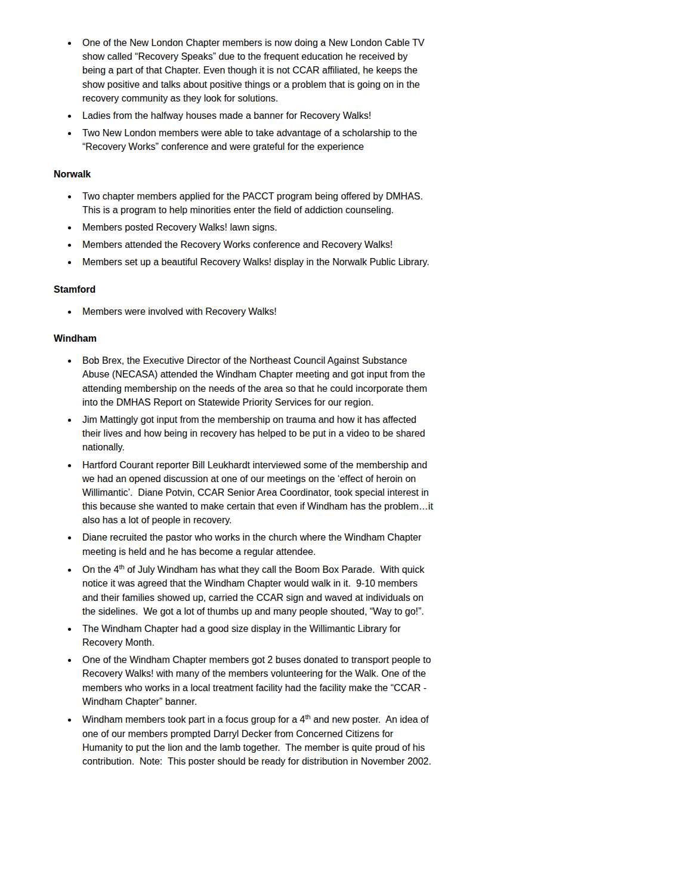One of the New London Chapter members is now doing a New London Cable TV show called “Recovery Speaks” due to the frequent education he received by being a part of that Chapter. Even though it is not CCAR affiliated, he keeps the show positive and talks about positive things or a problem that is going on in the recovery community as they look for solutions.
Ladies from the halfway houses made a banner for Recovery Walks!
Two New London members were able to take advantage of a scholarship to the “Recovery Works” conference and were grateful for the experience
Norwalk
Two chapter members applied for the PACCT program being offered by DMHAS. This is a program to help minorities enter the field of addiction counseling.
Members posted Recovery Walks! lawn signs.
Members attended the Recovery Works conference and Recovery Walks!
Members set up a beautiful Recovery Walks! display in the Norwalk Public Library.
Stamford
Members were involved with Recovery Walks!
Windham
Bob Brex, the Executive Director of the Northeast Council Against Substance Abuse (NECASA) attended the Windham Chapter meeting and got input from the attending membership on the needs of the area so that he could incorporate them into the DMHAS Report on Statewide Priority Services for our region.
Jim Mattingly got input from the membership on trauma and how it has affected their lives and how being in recovery has helped to be put in a video to be shared nationally.
Hartford Courant reporter Bill Leukhardt interviewed some of the membership and we had an opened discussion at one of our meetings on the ‘effect of heroin on Willimantic’. Diane Potvin, CCAR Senior Area Coordinator, took special interest in this because she wanted to make certain that even if Windham has the problem…it also has a lot of people in recovery.
Diane recruited the pastor who works in the church where the Windham Chapter meeting is held and he has become a regular attendee.
On the 4th of July Windham has what they call the Boom Box Parade. With quick notice it was agreed that the Windham Chapter would walk in it. 9-10 members and their families showed up, carried the CCAR sign and waved at individuals on the sidelines. We got a lot of thumbs up and many people shouted, “Way to go!”.
The Windham Chapter had a good size display in the Willimantic Library for Recovery Month.
One of the Windham Chapter members got 2 buses donated to transport people to Recovery Walks! with many of the members volunteering for the Walk. One of the members who works in a local treatment facility had the facility make the “CCAR - Windham Chapter” banner.
Windham members took part in a focus group for a 4th and new poster. An idea of one of our members prompted Darryl Decker from Concerned Citizens for Humanity to put the lion and the lamb together. The member is quite proud of his contribution. Note: This poster should be ready for distribution in November 2002.